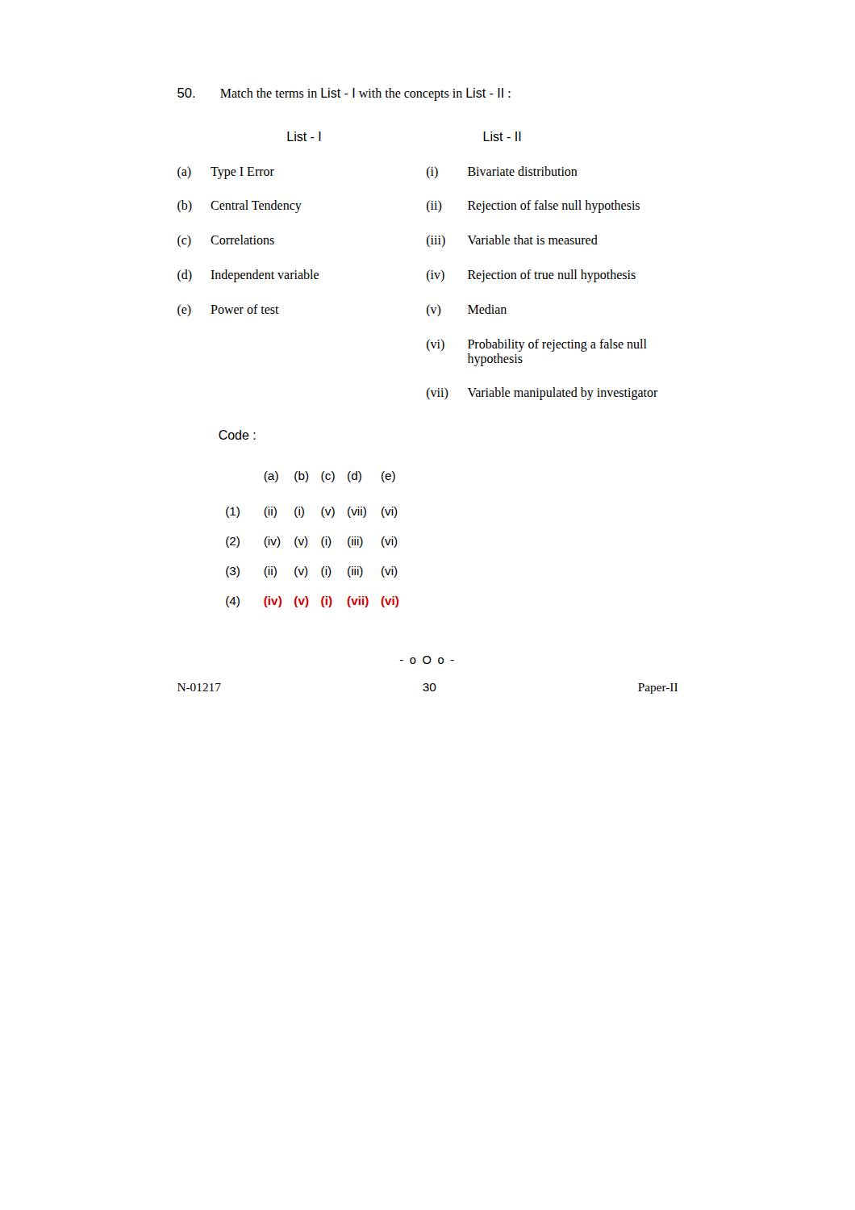50.
Match the terms in List - I with the concepts in List - II :
| | List - I | | | List - II |
| (a) | Type I Error | | (i) | Bivariate distribution |
| (b) | Central Tendency | | (ii) | Rejection of false null hypothesis |
| (c) | Correlations | | (iii) | Variable that is measured |
| (d) | Independent variable | | (iv) | Rejection of true null hypothesis |
| (e) | Power of test | | (v) | Median |
| | | | (vi) | Probability of rejecting a false null hypothesis |
| | | | (vii) | Variable manipulated by investigator |
Code :
| | (a) | (b) | (c) | (d) | (e) |
| (1) | (ii) | (i) | (v) | (vii) | (vi) |
| (2) | (iv) | (v) | (i) | (iii) | (vi) |
| (3) | (ii) | (v) | (i) | (iii) | (vi) |
| (4) | (iv) | (v) | (i) | (vii) | (vi) |
- o O o -
N-01217
30
Paper-II